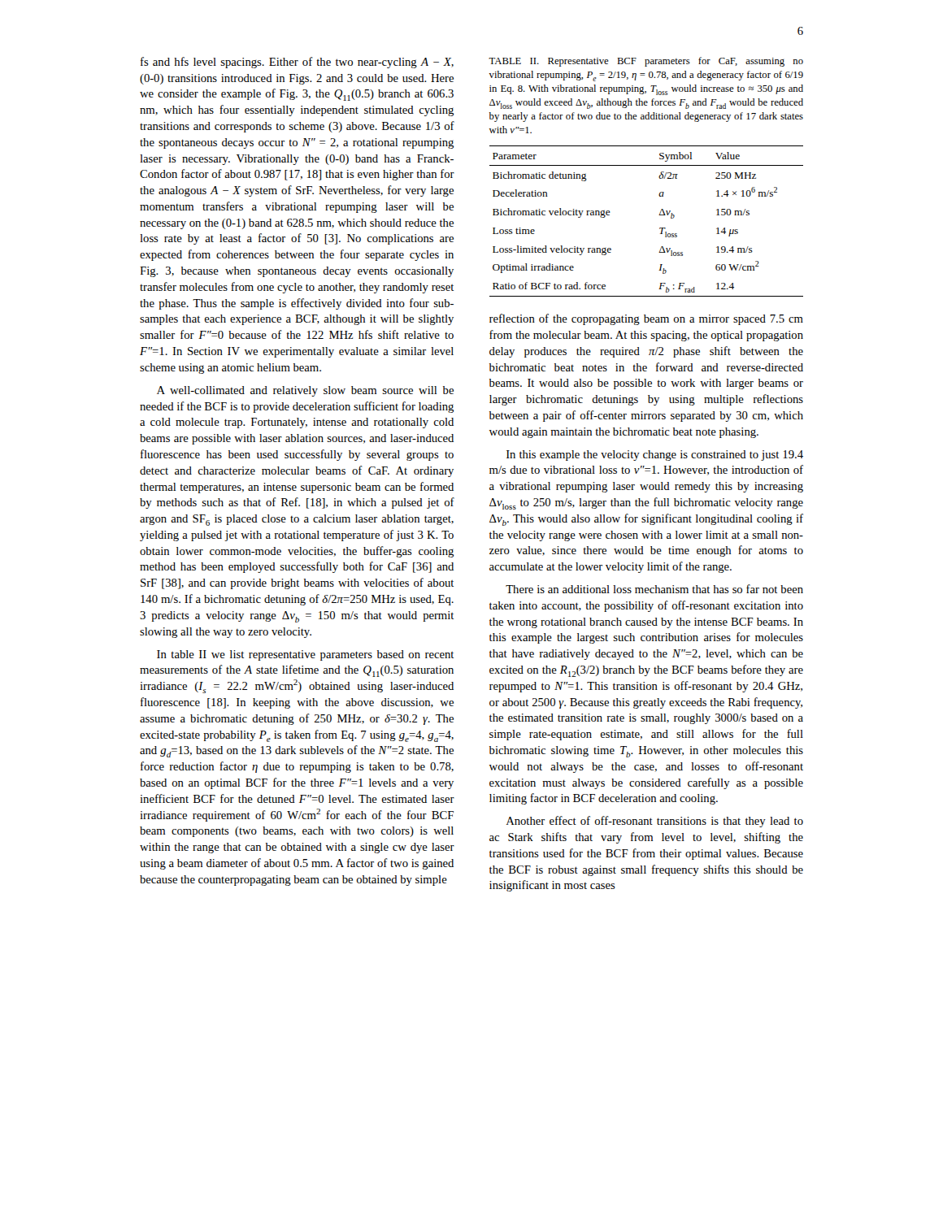6
fs and hfs level spacings. Either of the two near-cycling A − X, (0-0) transitions introduced in Figs. 2 and 3 could be used. Here we consider the example of Fig. 3, the Q11(0.5) branch at 606.3 nm, which has four essentially independent stimulated cycling transitions and corresponds to scheme (3) above. Because 1/3 of the spontaneous decays occur to N″ = 2, a rotational repumping laser is necessary. Vibrationally the (0-0) band has a Franck-Condon factor of about 0.987 [17, 18] that is even higher than for the analogous A − X system of SrF. Nevertheless, for very large momentum transfers a vibrational repumping laser will be necessary on the (0-1) band at 628.5 nm, which should reduce the loss rate by at least a factor of 50 [3]. No complications are expected from coherences between the four separate cycles in Fig. 3, because when spontaneous decay events occasionally transfer molecules from one cycle to another, they randomly reset the phase. Thus the sample is effectively divided into four sub-samples that each experience a BCF, although it will be slightly smaller for F″=0 because of the 122 MHz hfs shift relative to F″=1. In Section IV we experimentally evaluate a similar level scheme using an atomic helium beam.
A well-collimated and relatively slow beam source will be needed if the BCF is to provide deceleration sufficient for loading a cold molecule trap. Fortunately, intense and rotationally cold beams are possible with laser ablation sources, and laser-induced fluorescence has been used successfully by several groups to detect and characterize molecular beams of CaF. At ordinary thermal temperatures, an intense supersonic beam can be formed by methods such as that of Ref. [18], in which a pulsed jet of argon and SF6 is placed close to a calcium laser ablation target, yielding a pulsed jet with a rotational temperature of just 3 K. To obtain lower common-mode velocities, the buffer-gas cooling method has been employed successfully both for CaF [36] and SrF [38], and can provide bright beams with velocities of about 140 m/s. If a bichromatic detuning of δ/2π=250 MHz is used, Eq. 3 predicts a velocity range Δvb = 150 m/s that would permit slowing all the way to zero velocity.
In table II we list representative parameters based on recent measurements of the A state lifetime and the Q11(0.5) saturation irradiance (Is = 22.2 mW/cm2) obtained using laser-induced fluorescence [18]. In keeping with the above discussion, we assume a bichromatic detuning of 250 MHz, or δ=30.2 γ. The excited-state probability Pe is taken from Eq. 7 using ge=4, ga=4, and gd=13, based on the 13 dark sublevels of the N″=2 state. The force reduction factor η due to repumping is taken to be 0.78, based on an optimal BCF for the three F″=1 levels and a very inefficient BCF for the detuned F″=0 level. The estimated laser irradiance requirement of 60 W/cm2 for each of the four BCF beam components (two beams, each with two colors) is well within the range that can be obtained with a single cw dye laser using a beam diameter of about 0.5 mm. A factor of two is gained because the counterpropagating beam can be obtained by simple
TABLE II. Representative BCF parameters for CaF, assuming no vibrational repumping, Pe = 2/19, η = 0.78, and a degeneracy factor of 6/19 in Eq. 8. With vibrational repumping, Tloss would increase to ≈ 350 μs and Δvloss would exceed Δvb, although the forces Fb and Frad would be reduced by nearly a factor of two due to the additional degeneracy of 17 dark states with v″=1.
| Parameter | Symbol | Value |
| --- | --- | --- |
| Bichromatic detuning | δ /2 π | 250 MHz |
| Deceleration | a | 1.4 × 10 6 m/s 2 |
| Bichromatic velocity range | Δ v b | 150 m/s |
| Loss time | T loss | 14 μ s |
| Loss-limited velocity range | Δ v loss | 19.4 m/s |
| Optimal irradiance | I b | 60 W/cm 2 |
| Ratio of BCF to rad. force | F b : F rad | 12.4 |
reflection of the copropagating beam on a mirror spaced 7.5 cm from the molecular beam. At this spacing, the optical propagation delay produces the required π/2 phase shift between the bichromatic beat notes in the forward and reverse-directed beams. It would also be possible to work with larger beams or larger bichromatic detunings by using multiple reflections between a pair of off-center mirrors separated by 30 cm, which would again maintain the bichromatic beat note phasing.
In this example the velocity change is constrained to just 19.4 m/s due to vibrational loss to v″=1. However, the introduction of a vibrational repumping laser would remedy this by increasing Δvloss to 250 m/s, larger than the full bichromatic velocity range Δvb. This would also allow for significant longitudinal cooling if the velocity range were chosen with a lower limit at a small non-zero value, since there would be time enough for atoms to accumulate at the lower velocity limit of the range.
There is an additional loss mechanism that has so far not been taken into account, the possibility of off-resonant excitation into the wrong rotational branch caused by the intense BCF beams. In this example the largest such contribution arises for molecules that have radiatively decayed to the N″=2, level, which can be excited on the R12(3/2) branch by the BCF beams before they are repumped to N″=1. This transition is off-resonant by 20.4 GHz, or about 2500 γ. Because this greatly exceeds the Rabi frequency, the estimated transition rate is small, roughly 3000/s based on a simple rate-equation estimate, and still allows for the full bichromatic slowing time Tb. However, in other molecules this would not always be the case, and losses to off-resonant excitation must always be considered carefully as a possible limiting factor in BCF deceleration and cooling.
Another effect of off-resonant transitions is that they lead to ac Stark shifts that vary from level to level, shifting the transitions used for the BCF from their optimal values. Because the BCF is robust against small frequency shifts this should be insignificant in most cases